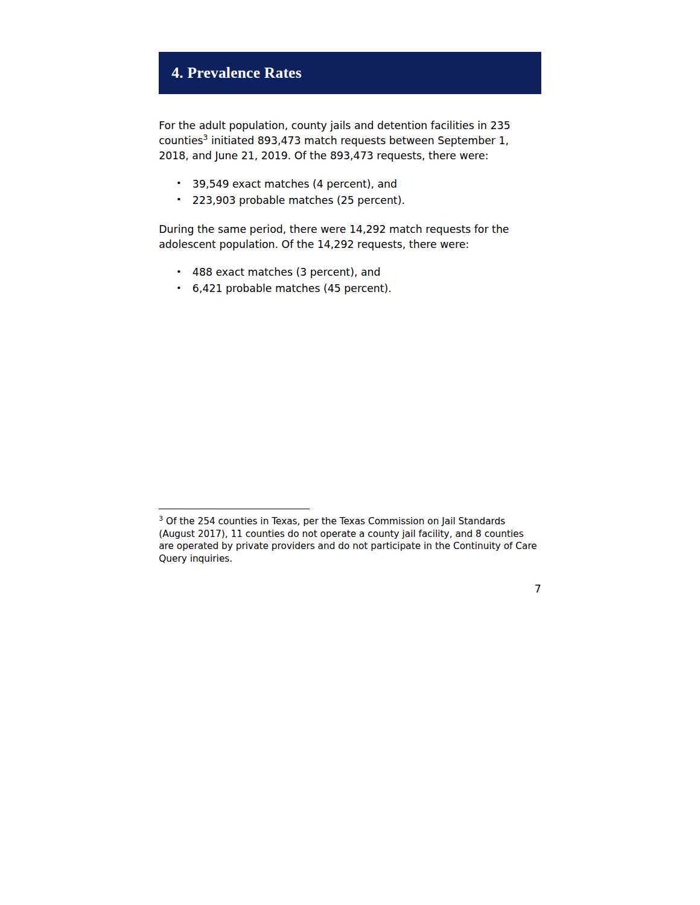4. Prevalence Rates
For the adult population, county jails and detention facilities in 235 counties3 initiated 893,473 match requests between September 1, 2018, and June 21, 2019. Of the 893,473 requests, there were:
39,549 exact matches (4 percent), and
223,903 probable matches (25 percent).
During the same period, there were 14,292 match requests for the adolescent population. Of the 14,292 requests, there were:
488 exact matches (3 percent), and
6,421 probable matches (45 percent).
3 Of the 254 counties in Texas, per the Texas Commission on Jail Standards (August 2017), 11 counties do not operate a county jail facility, and 8 counties are operated by private providers and do not participate in the Continuity of Care Query inquiries.
7